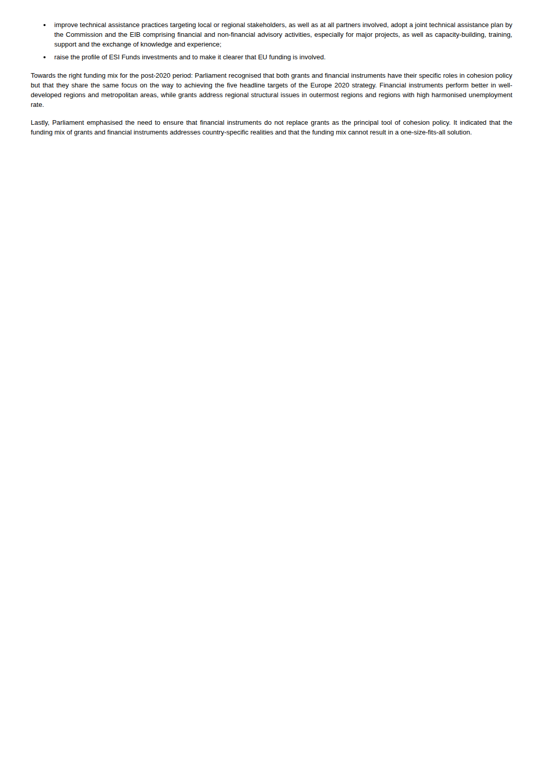improve technical assistance practices targeting local or regional stakeholders, as well as at all partners involved, adopt a joint technical assistance plan by the Commission and the EIB comprising financial and non-financial advisory activities, especially for major projects, as well as capacity-building, training, support and the exchange of knowledge and experience;
raise the profile of ESI Funds investments and to make it clearer that EU funding is involved.
Towards the right funding mix for the post-2020 period: Parliament recognised that both grants and financial instruments have their specific roles in cohesion policy but that they share the same focus on the way to achieving the five headline targets of the Europe 2020 strategy. Financial instruments perform better in well-developed regions and metropolitan areas, while grants address regional structural issues in outermost regions and regions with high harmonised unemployment rate.
Lastly, Parliament emphasised the need to ensure that financial instruments do not replace grants as the principal tool of cohesion policy. It indicated that the funding mix of grants and financial instruments addresses country-specific realities and that the funding mix cannot result in a one-size-fits-all solution.